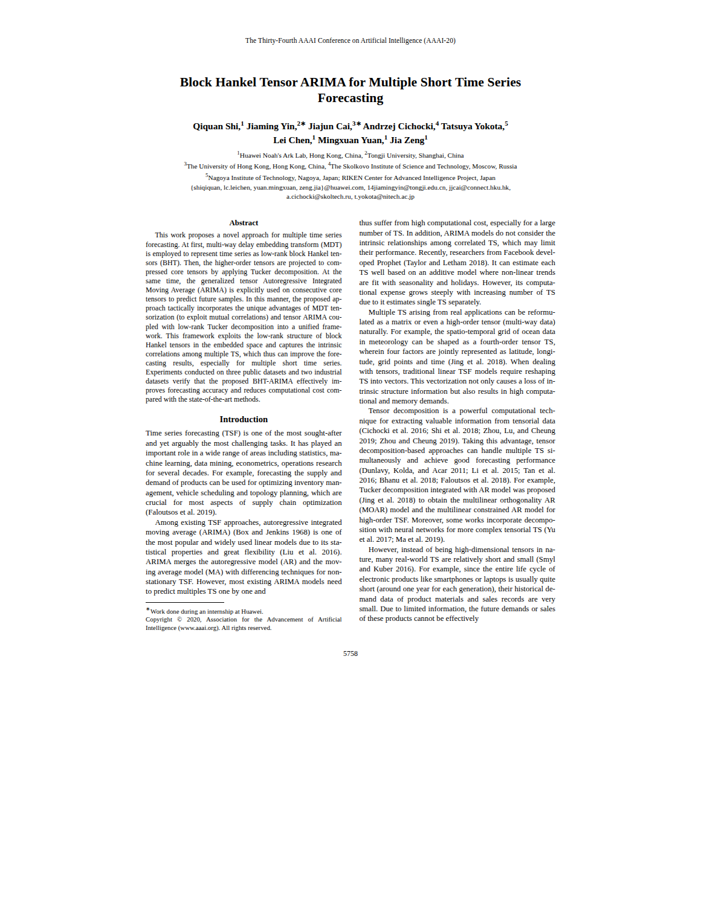The Thirty-Fourth AAAI Conference on Artificial Intelligence (AAAI-20)
Block Hankel Tensor ARIMA for Multiple Short Time Series Forecasting
Qiquan Shi,1 Jiaming Yin,2∗ Jiajun Cai,3∗ Andrzej Cichocki,4 Tatsuya Yokota,5
Lei Chen,1 Mingxuan Yuan,1 Jia Zeng1
1Huawei Noah's Ark Lab, Hong Kong, China, 2Tongji University, Shanghai, China
3The University of Hong Kong, Hong Kong, China, 4The Skolkovo Institute of Science and Technology, Moscow, Russia
5Nagoya Institute of Technology, Nagoya, Japan; RIKEN Center for Advanced Intelligence Project, Japan
{shiqiquan, lc.leichen, yuan.mingxuan, zeng.jia}@huawei.com, 14jiamingyin@tongji.edu.cn, jjcai@connect.hku.hk,
a.cichocki@skoltech.ru, t.yokota@nitech.ac.jp
Abstract
This work proposes a novel approach for multiple time series forecasting. At first, multi-way delay embedding transform (MDT) is employed to represent time series as low-rank block Hankel tensors (BHT). Then, the higher-order tensors are projected to compressed core tensors by applying Tucker decomposition. At the same time, the generalized tensor Autoregressive Integrated Moving Average (ARIMA) is explicitly used on consecutive core tensors to predict future samples. In this manner, the proposed approach tactically incorporates the unique advantages of MDT tensorization (to exploit mutual correlations) and tensor ARIMA coupled with low-rank Tucker decomposition into a unified framework. This framework exploits the low-rank structure of block Hankel tensors in the embedded space and captures the intrinsic correlations among multiple TS, which thus can improve the forecasting results, especially for multiple short time series. Experiments conducted on three public datasets and two industrial datasets verify that the proposed BHT-ARIMA effectively improves forecasting accuracy and reduces computational cost compared with the state-of-the-art methods.
Introduction
Time series forecasting (TSF) is one of the most sought-after and yet arguably the most challenging tasks. It has played an important role in a wide range of areas including statistics, machine learning, data mining, econometrics, operations research for several decades. For example, forecasting the supply and demand of products can be used for optimizing inventory management, vehicle scheduling and topology planning, which are crucial for most aspects of supply chain optimization (Faloutsos et al. 2019).
Among existing TSF approaches, autoregressive integrated moving average (ARIMA) (Box and Jenkins 1968) is one of the most popular and widely used linear models due to its statistical properties and great flexibility (Liu et al. 2016). ARIMA merges the autoregressive model (AR) and the moving average model (MA) with differencing techniques for non-stationary TSF. However, most existing ARIMA models need to predict multiples TS one by one and
∗Work done during an internship at Huawei.
Copyright © 2020, Association for the Advancement of Artificial Intelligence (www.aaai.org). All rights reserved.
thus suffer from high computational cost, especially for a large number of TS. In addition, ARIMA models do not consider the intrinsic relationships among correlated TS, which may limit their performance. Recently, researchers from Facebook developed Prophet (Taylor and Letham 2018). It can estimate each TS well based on an additive model where non-linear trends are fit with seasonality and holidays. However, its computational expense grows steeply with increasing number of TS due to it estimates single TS separately.
Multiple TS arising from real applications can be reformulated as a matrix or even a high-order tensor (multi-way data) naturally. For example, the spatio-temporal grid of ocean data in meteorology can be shaped as a fourth-order tensor TS, wherein four factors are jointly represented as latitude, longitude, grid points and time (Jing et al. 2018). When dealing with tensors, traditional linear TSF models require reshaping TS into vectors. This vectorization not only causes a loss of intrinsic structure information but also results in high computational and memory demands.
Tensor decomposition is a powerful computational technique for extracting valuable information from tensorial data (Cichocki et al. 2016; Shi et al. 2018; Zhou, Lu, and Cheung 2019; Zhou and Cheung 2019). Taking this advantage, tensor decomposition-based approaches can handle multiple TS simultaneously and achieve good forecasting performance (Dunlavy, Kolda, and Acar 2011; Li et al. 2015; Tan et al. 2016; Bhanu et al. 2018; Faloutsos et al. 2018). For example, Tucker decomposition integrated with AR model was proposed (Jing et al. 2018) to obtain the multilinear orthogonality AR (MOAR) model and the multilinear constrained AR model for high-order TSF. Moreover, some works incorporate decomposition with neural networks for more complex tensorial TS (Yu et al. 2017; Ma et al. 2019).
However, instead of being high-dimensional tensors in nature, many real-world TS are relatively short and small (Smyl and Kuber 2016). For example, since the entire life cycle of electronic products like smartphones or laptops is usually quite short (around one year for each generation), their historical demand data of product materials and sales records are very small. Due to limited information, the future demands or sales of these products cannot be effectively
5758